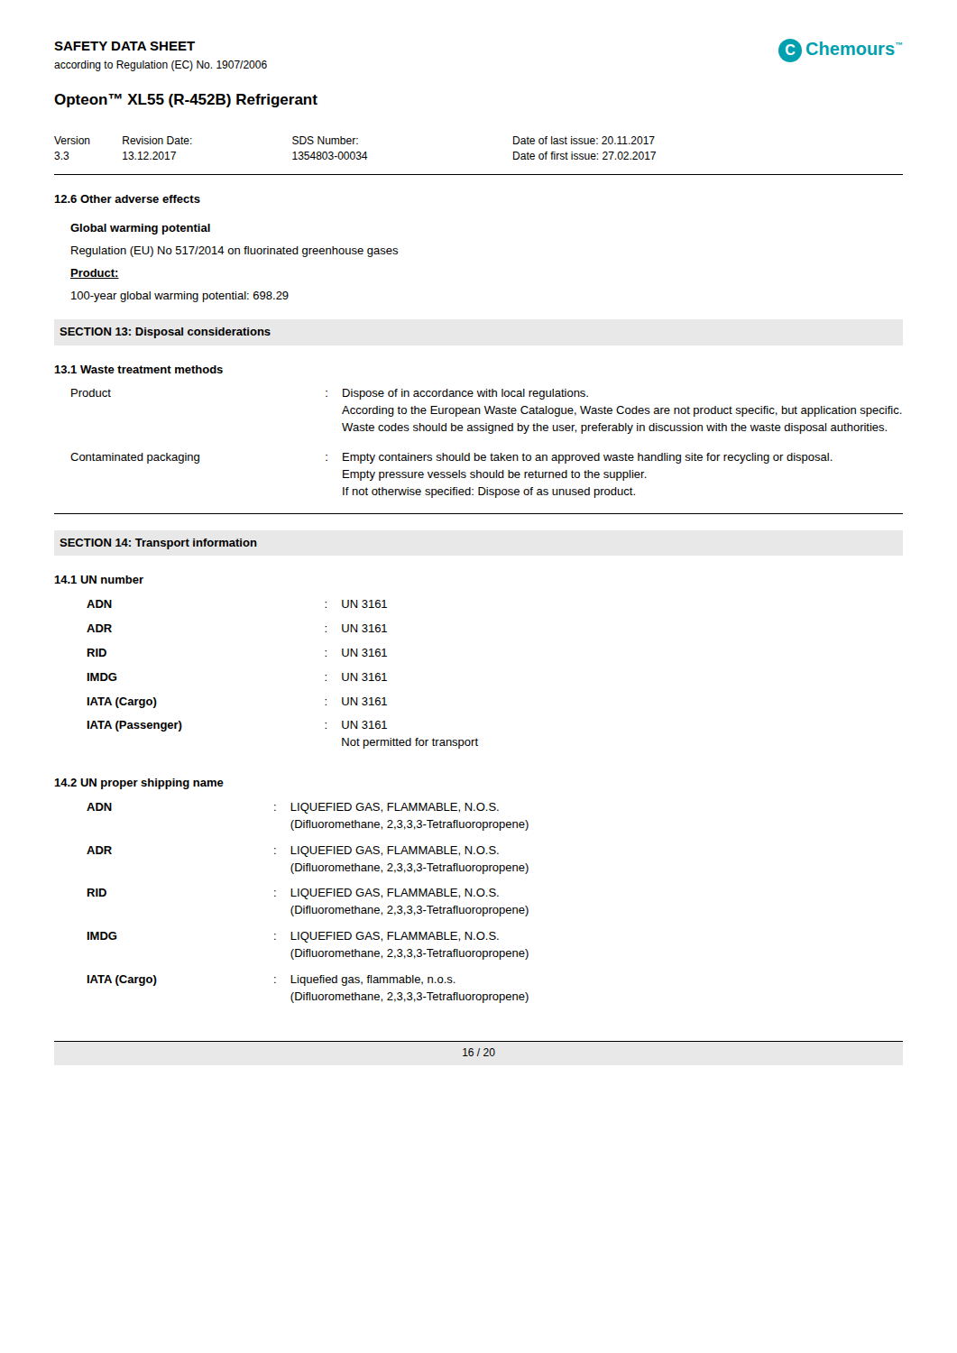SAFETY DATA SHEET
according to Regulation (EC) No. 1907/2006
CChemours™
Opteon™ XL55 (R-452B) Refrigerant
| Version 3.3 | Revision Date: 13.12.2017 | SDS Number: 1354803-00034 | Date of last issue: 20.11.2017 Date of first issue: 27.02.2017 |
12.6 Other adverse effects
Global warming potential
Regulation (EU) No 517/2014 on fluorinated greenhouse gases
Product:
100-year global warming potential: 698.29
SECTION 13: Disposal considerations
13.1 Waste treatment methods
| Product | : | Dispose of in accordance with local regulations. According to the European Waste Catalogue, Waste Codes are not product specific, but application specific. Waste codes should be assigned by the user, preferably in discussion with the waste disposal authorities. |
| Contaminated packaging | : | Empty containers should be taken to an approved waste handling site for recycling or disposal. Empty pressure vessels should be returned to the supplier. If not otherwise specified: Dispose of as unused product. |
SECTION 14: Transport information
14.1 UN number
| ADN | : | UN 3161 |
| ADR | : | UN 3161 |
| RID | : | UN 3161 |
| IMDG | : | UN 3161 |
| IATA (Cargo) | : | UN 3161 |
| IATA (Passenger) | : | UN 3161 Not permitted for transport |
14.2 UN proper shipping name
| ADN | : | LIQUEFIED GAS, FLAMMABLE, N.O.S. (Difluoromethane, 2,3,3,3-Tetrafluoropropene) |
| ADR | : | LIQUEFIED GAS, FLAMMABLE, N.O.S. (Difluoromethane, 2,3,3,3-Tetrafluoropropene) |
| RID | : | LIQUEFIED GAS, FLAMMABLE, N.O.S. (Difluoromethane, 2,3,3,3-Tetrafluoropropene) |
| IMDG | : | LIQUEFIED GAS, FLAMMABLE, N.O.S. (Difluoromethane, 2,3,3,3-Tetrafluoropropene) |
| IATA (Cargo) | : | Liquefied gas, flammable, n.o.s. (Difluoromethane, 2,3,3,3-Tetrafluoropropene) |
16 / 20